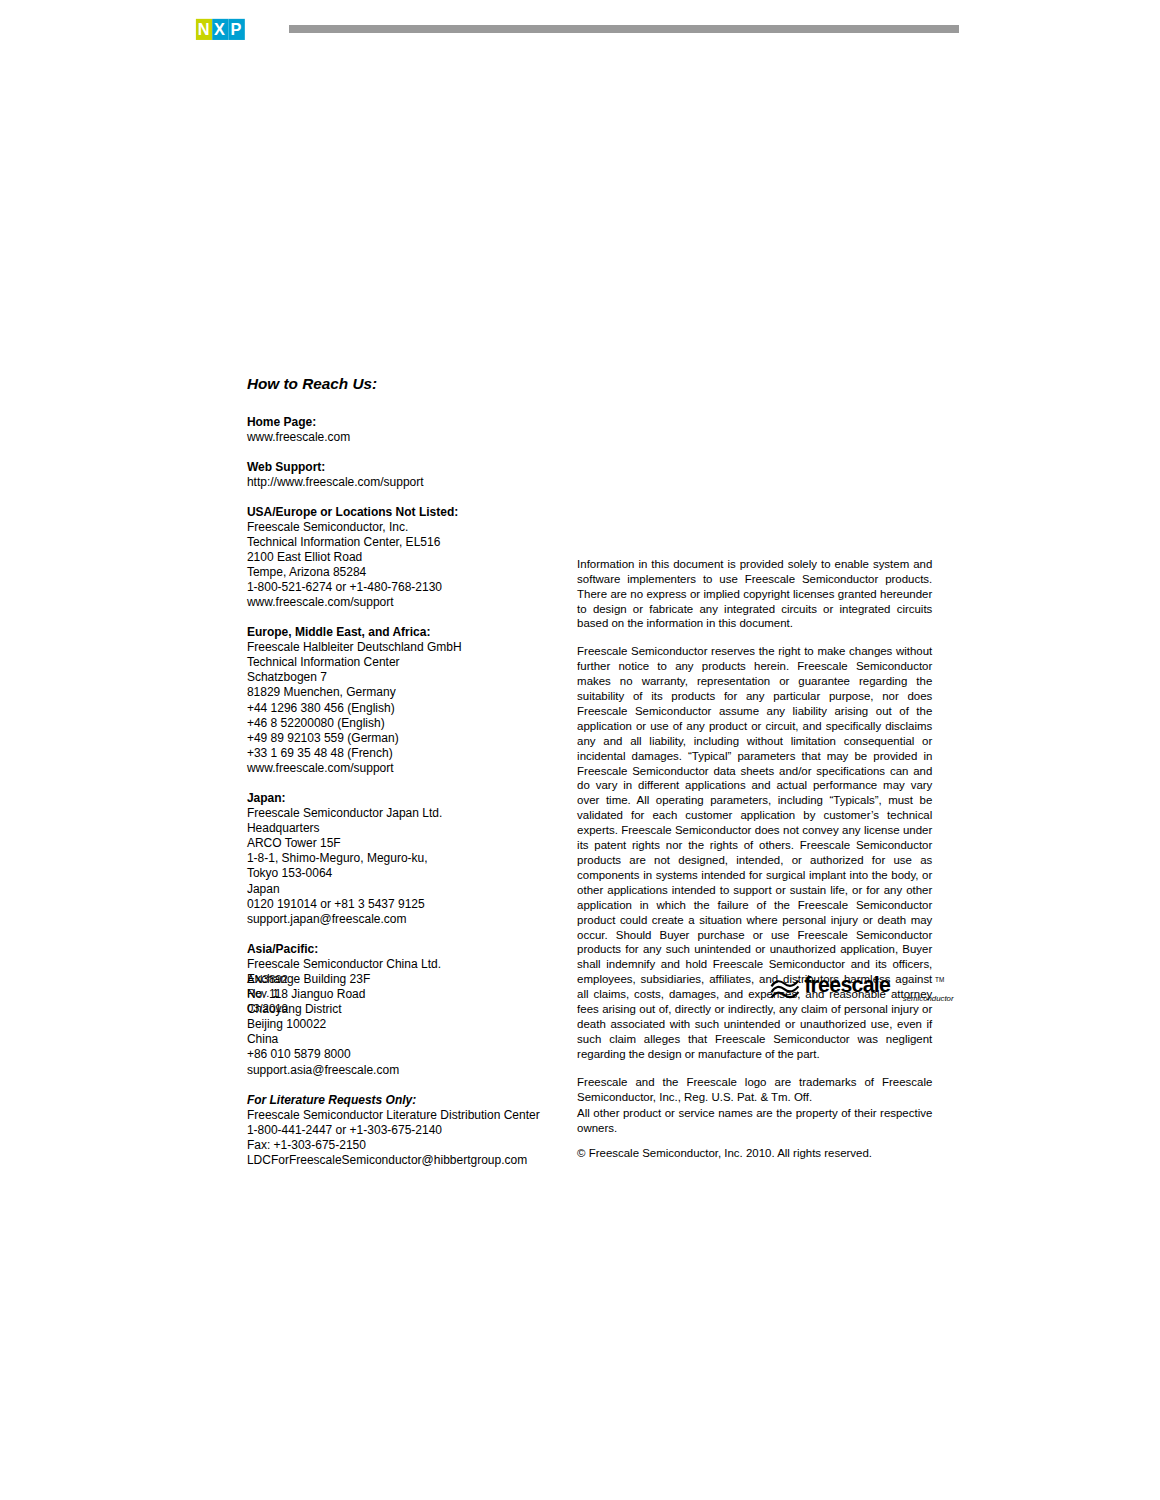N X P
How to Reach Us:
Home Page:
www.freescale.com
Web Support:
http://www.freescale.com/support
USA/Europe or Locations Not Listed:
Freescale Semiconductor, Inc.
Technical Information Center, EL516
2100 East Elliot Road
Tempe, Arizona 85284
1-800-521-6274 or +1-480-768-2130
www.freescale.com/support
Europe, Middle East, and Africa:
Freescale Halbleiter Deutschland GmbH
Technical Information Center
Schatzbogen 7
81829 Muenchen, Germany
+44 1296 380 456 (English)
+46 8 52200080 (English)
+49 89 92103 559 (German)
+33 1 69 35 48 48 (French)
www.freescale.com/support
Japan:
Freescale Semiconductor Japan Ltd.
Headquarters
ARCO Tower 15F
1-8-1, Shimo-Meguro, Meguro-ku,
Tokyo 153-0064
Japan
0120 191014 or +81 3 5437 9125
support.japan@freescale.com
Asia/Pacific:
Freescale Semiconductor China Ltd.
Exchange Building 23F
No. 118 Jianguo Road
Chaoyang District
Beijing 100022
China
+86 010 5879 8000
support.asia@freescale.com
For Literature Requests Only:
Freescale Semiconductor Literature Distribution Center
1-800-441-2447 or +1-303-675-2140
Fax: +1-303-675-2150
LDCForFreescaleSemiconductor@hibbertgroup.com
Information in this document is provided solely to enable system and software implementers to use Freescale Semiconductor products. There are no express or implied copyright licenses granted hereunder to design or fabricate any integrated circuits or integrated circuits based on the information in this document.
Freescale Semiconductor reserves the right to make changes without further notice to any products herein. Freescale Semiconductor makes no warranty, representation or guarantee regarding the suitability of its products for any particular purpose, nor does Freescale Semiconductor assume any liability arising out of the application or use of any product or circuit, and specifically disclaims any and all liability, including without limitation consequential or incidental damages. “Typical” parameters that may be provided in Freescale Semiconductor data sheets and/or specifications can and do vary in different applications and actual performance may vary over time. All operating parameters, including “Typicals”, must be validated for each customer application by customer’s technical experts. Freescale Semiconductor does not convey any license under its patent rights nor the rights of others. Freescale Semiconductor products are not designed, intended, or authorized for use as components in systems intended for surgical implant into the body, or other applications intended to support or sustain life, or for any other application in which the failure of the Freescale Semiconductor product could create a situation where personal injury or death may occur. Should Buyer purchase or use Freescale Semiconductor products for any such unintended or unauthorized application, Buyer shall indemnify and hold Freescale Semiconductor and its officers, employees, subsidiaries, affiliates, and distributors harmless against all claims, costs, damages, and expenses, and reasonable attorney fees arising out of, directly or indirectly, any claim of personal injury or death associated with such unintended or unauthorized use, even if such claim alleges that Freescale Semiconductor was negligent regarding the design or manufacture of the part.
Freescale and the Freescale logo are trademarks of Freescale Semiconductor, Inc., Reg. U.S. Pat. & Tm. Off.
All other product or service names are the property of their respective owners.
© Freescale Semiconductor, Inc. 2010. All rights reserved.
AN3892
Rev. 1
03/2010
freescale TM semiconductor